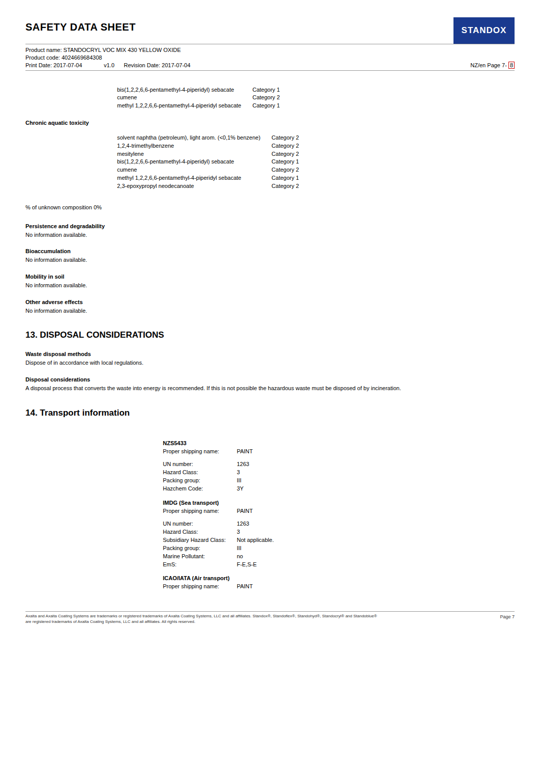STANDOX
SAFETY DATA SHEET
Product name: STANDOCRYL VOC MIX 430 YELLOW OXIDE
Product code: 4024669684308
Print Date: 2017-07-04 v1.0 Revision Date: 2017-07-04
NZ/en Page 7- 8
| bis(1,2,2,6,6-pentamethyl-4-piperidyl) sebacate | Category 1 |
| cumene | Category 2 |
| methyl 1,2,2,6,6-pentamethyl-4-piperidyl sebacate | Category 1 |
Chronic aquatic toxicity
| solvent naphtha (petroleum), light arom. (<0,1% benzene) | Category 2 |
| 1,2,4-trimethylbenzene | Category 2 |
| mesitylene | Category 2 |
| bis(1,2,2,6,6-pentamethyl-4-piperidyl) sebacate | Category 1 |
| cumene | Category 2 |
| methyl 1,2,2,6,6-pentamethyl-4-piperidyl sebacate | Category 1 |
| 2,3-epoxypropyl neodecanoate | Category 2 |
% of unknown composition 0%
Persistence and degradability
No information available.
Bioaccumulation
No information available.
Mobility in soil
No information available.
Other adverse effects
No information available.
13. DISPOSAL CONSIDERATIONS
Waste disposal methods
Dispose of in accordance with local regulations.
Disposal considerations
A disposal process that converts the waste into energy is recommended. If this is not possible the hazardous waste must be disposed of by incineration.
14. Transport information
| NZS5433 | |
| Proper shipping name: | PAINT |
| UN number: | 1263 |
| Hazard Class: | 3 |
| Packing group: | III |
| Hazchem Code: | 3Y |
| IMDG (Sea transport) | |
| Proper shipping name: | PAINT |
| UN number: | 1263 |
| Hazard Class: | 3 |
| Subsidiary Hazard Class: | Not applicable. |
| Packing group: | III |
| Marine Pollutant: | no |
| EmS: | F-E,S-E |
| ICAO/IATA (Air transport) | |
| Proper shipping name: | PAINT |
Axalta and Axalta Coating Systems are trademarks or registered trademarks of Axalta Coating Systems, LLC and all affiliates. Standox®, Standoflex®, Standohyd®, Standocryl® and Standoblue®
are registered trademarks of Axalta Coating Systems, LLC and all affiliates. All rights reserved.
Page 7